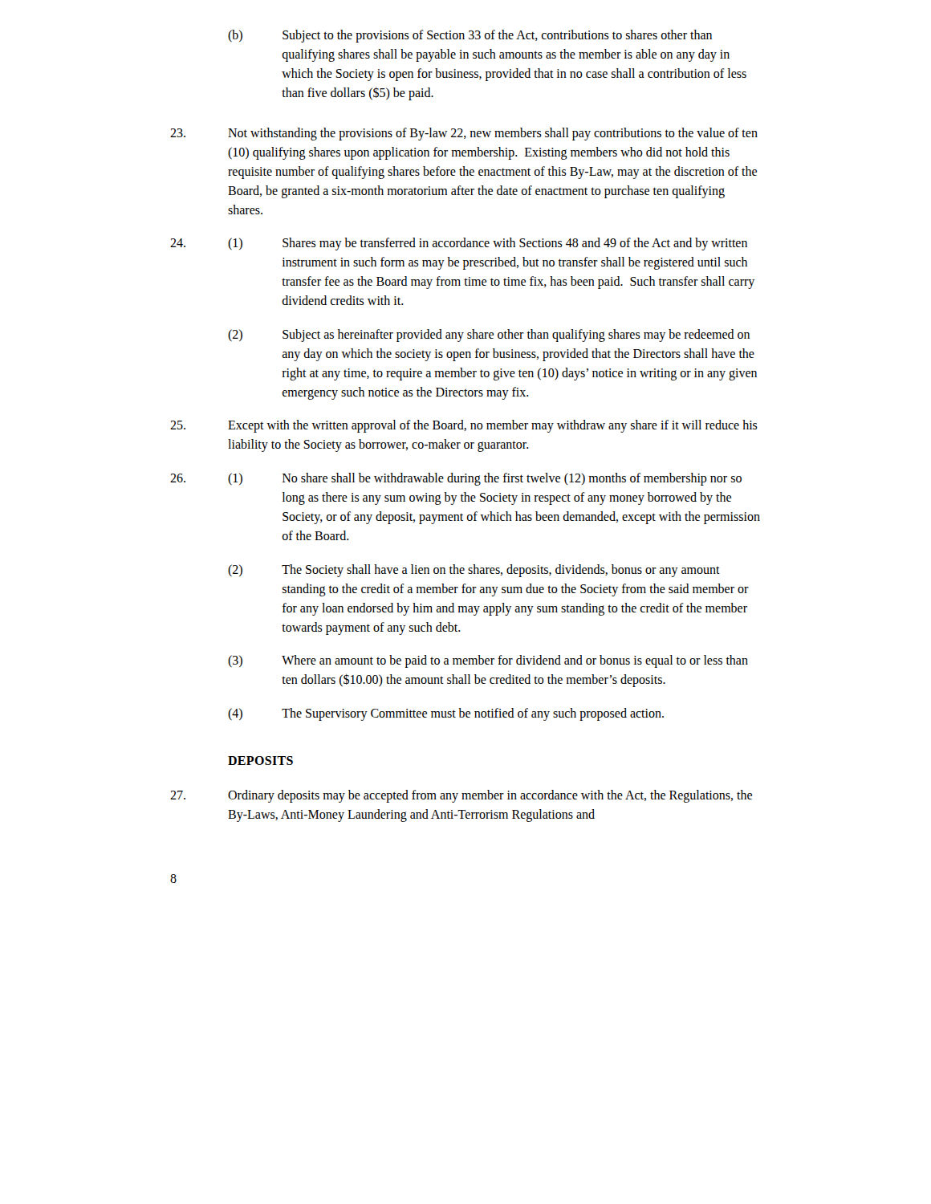(b) Subject to the provisions of Section 33 of the Act, contributions to shares other than qualifying shares shall be payable in such amounts as the member is able on any day in which the Society is open for business, provided that in no case shall a contribution of less than five dollars ($5) be paid.
23. Not withstanding the provisions of By-law 22, new members shall pay contributions to the value of ten (10) qualifying shares upon application for membership. Existing members who did not hold this requisite number of qualifying shares before the enactment of this By-Law, may at the discretion of the Board, be granted a six-month moratorium after the date of enactment to purchase ten qualifying shares.
24.
(1) Shares may be transferred in accordance with Sections 48 and 49 of the Act and by written instrument in such form as may be prescribed, but no transfer shall be registered until such transfer fee as the Board may from time to time fix, has been paid. Such transfer shall carry dividend credits with it.
(2) Subject as hereinafter provided any share other than qualifying shares may be redeemed on any day on which the society is open for business, provided that the Directors shall have the right at any time, to require a member to give ten (10) days’ notice in writing or in any given emergency such notice as the Directors may fix.
25. Except with the written approval of the Board, no member may withdraw any share if it will reduce his liability to the Society as borrower, co-maker or guarantor.
26.
(1) No share shall be withdrawable during the first twelve (12) months of membership nor so long as there is any sum owing by the Society in respect of any money borrowed by the Society, or of any deposit, payment of which has been demanded, except with the permission of the Board.
(2) The Society shall have a lien on the shares, deposits, dividends, bonus or any amount standing to the credit of a member for any sum due to the Society from the said member or for any loan endorsed by him and may apply any sum standing to the credit of the member towards payment of any such debt.
(3) Where an amount to be paid to a member for dividend and or bonus is equal to or less than ten dollars ($10.00) the amount shall be credited to the member’s deposits.
(4) The Supervisory Committee must be notified of any such proposed action.
DEPOSITS
27. Ordinary deposits may be accepted from any member in accordance with the Act, the Regulations, the By-Laws, Anti-Money Laundering and Anti-Terrorism Regulations and
8